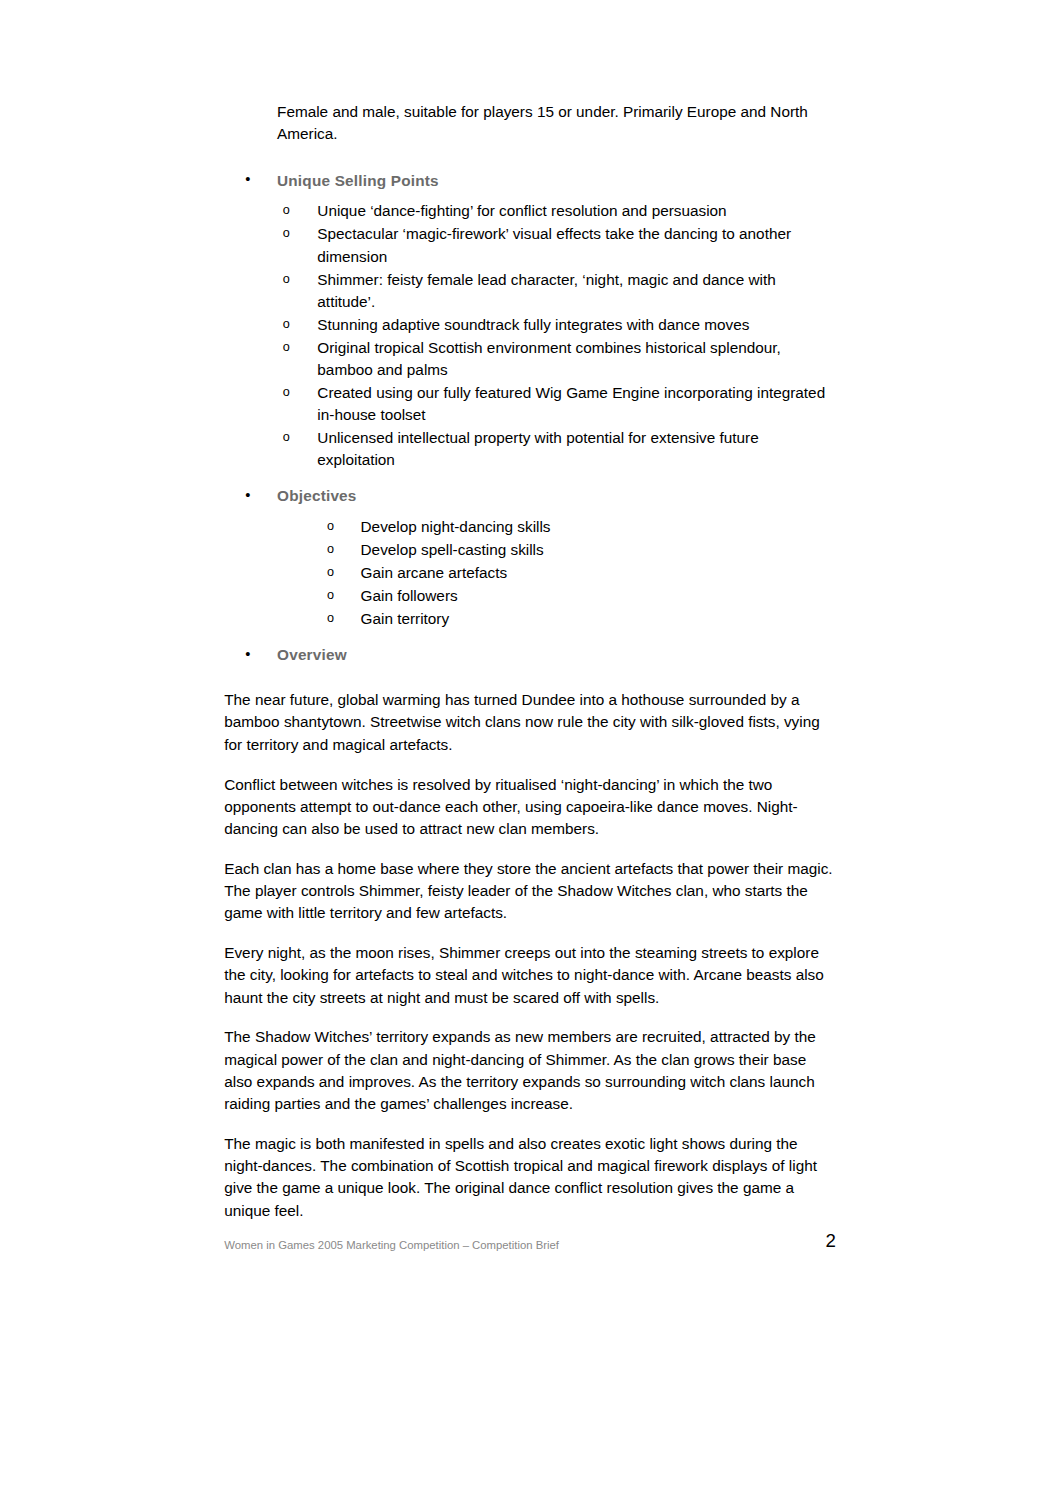Female and male, suitable for players 15 or under. Primarily Europe and North America.
Unique Selling Points
Unique ‘dance-fighting’ for conflict resolution and persuasion
Spectacular ‘magic-firework’ visual effects take the dancing to another dimension
Shimmer: feisty female lead character, ‘night, magic and dance with attitude’.
Stunning adaptive soundtrack fully integrates with dance moves
Original tropical Scottish environment combines historical splendour, bamboo and palms
Created using our fully featured Wig Game Engine incorporating integrated in-house toolset
Unlicensed intellectual property with potential for extensive future exploitation
Objectives
Develop night-dancing skills
Develop spell-casting skills
Gain arcane artefacts
Gain followers
Gain territory
Overview
The near future, global warming has turned Dundee into a hothouse surrounded by a bamboo shantytown. Streetwise witch clans now rule the city with silk-gloved fists, vying for territory and magical artefacts.
Conflict between witches is resolved by ritualised ‘night-dancing’ in which the two opponents attempt to out-dance each other, using capoeira-like dance moves. Night-dancing can also be used to attract new clan members.
Each clan has a home base where they store the ancient artefacts that power their magic. The player controls Shimmer, feisty leader of the Shadow Witches clan, who starts the game with little territory and few artefacts.
Every night, as the moon rises, Shimmer creeps out into the steaming streets to explore the city, looking for artefacts to steal and witches to night-dance with. Arcane beasts also haunt the city streets at night and must be scared off with spells.
The Shadow Witches’ territory expands as new members are recruited, attracted by the magical power of the clan and night-dancing of Shimmer. As the clan grows their base also expands and improves. As the territory expands so surrounding witch clans launch raiding parties and the games’ challenges increase.
The magic is both manifested in spells and also creates exotic light shows during the night-dances. The combination of Scottish tropical and magical firework displays of light give the game a unique look. The original dance conflict resolution gives the game a unique feel.
Women in Games 2005 Marketing Competition – Competition Brief 2